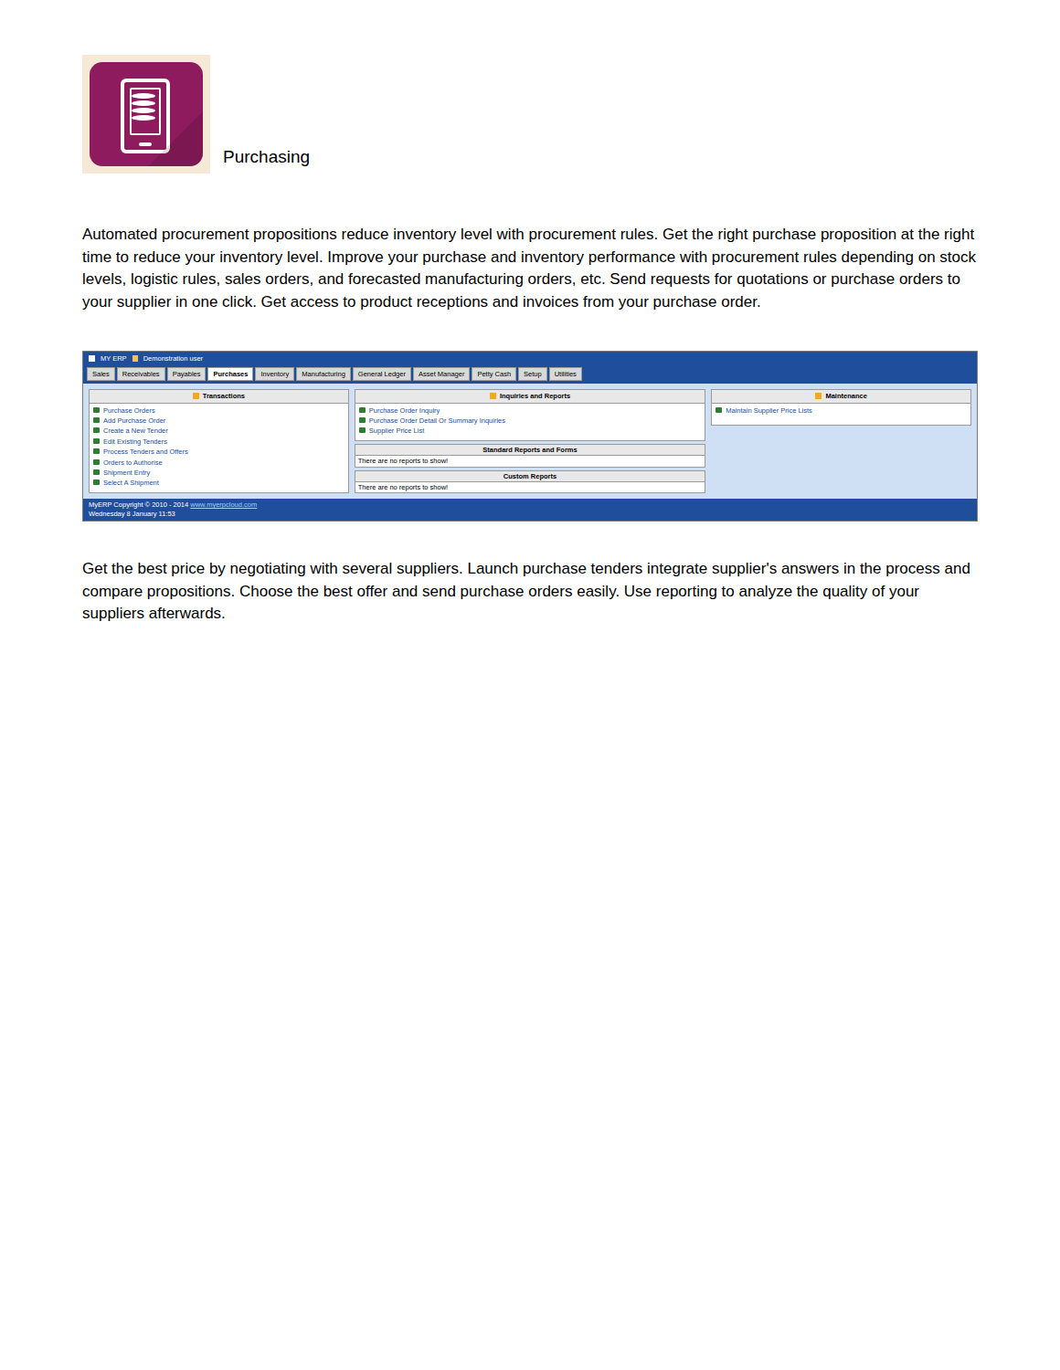Purchasing
Automated procurement propositions reduce inventory level with procurement rules. Get the right purchase proposition at the right time to reduce your inventory level. Improve your purchase and inventory performance with procurement rules depending on stock levels, logistic rules, sales orders, and forecasted manufacturing orders, etc. Send requests for quotations or purchase orders to your supplier in one click. Get access to product receptions and invoices from your purchase order.
MY ERP Demonstration user
Sales Receivables Payables Purchases Inventory Manufacturing General Ledger Asset Manager Petty Cash Setup Utilities
Transactions
Purchase Orders Add Purchase Order Create a New Tender Edit Existing Tenders Process Tenders and Offers Orders to Authorise Shipment Entry Select A Shipment
Inquiries and Reports
Purchase Order Inquiry Purchase Order Detail Or Summary Inquiries Supplier Price List
Standard Reports and Forms
There are no reports to show!
Custom Reports
There are no reports to show!
Maintenance
Maintain Supplier Price Lists
MyERP Copyright © 2010 - 2014 www.myerpcloud.com Wednesday 8 January 11:53
Get the best price by negotiating with several suppliers. Launch purchase tenders integrate supplier's answers in the process and compare propositions. Choose the best offer and send purchase orders easily. Use reporting to analyze the quality of your suppliers afterwards.